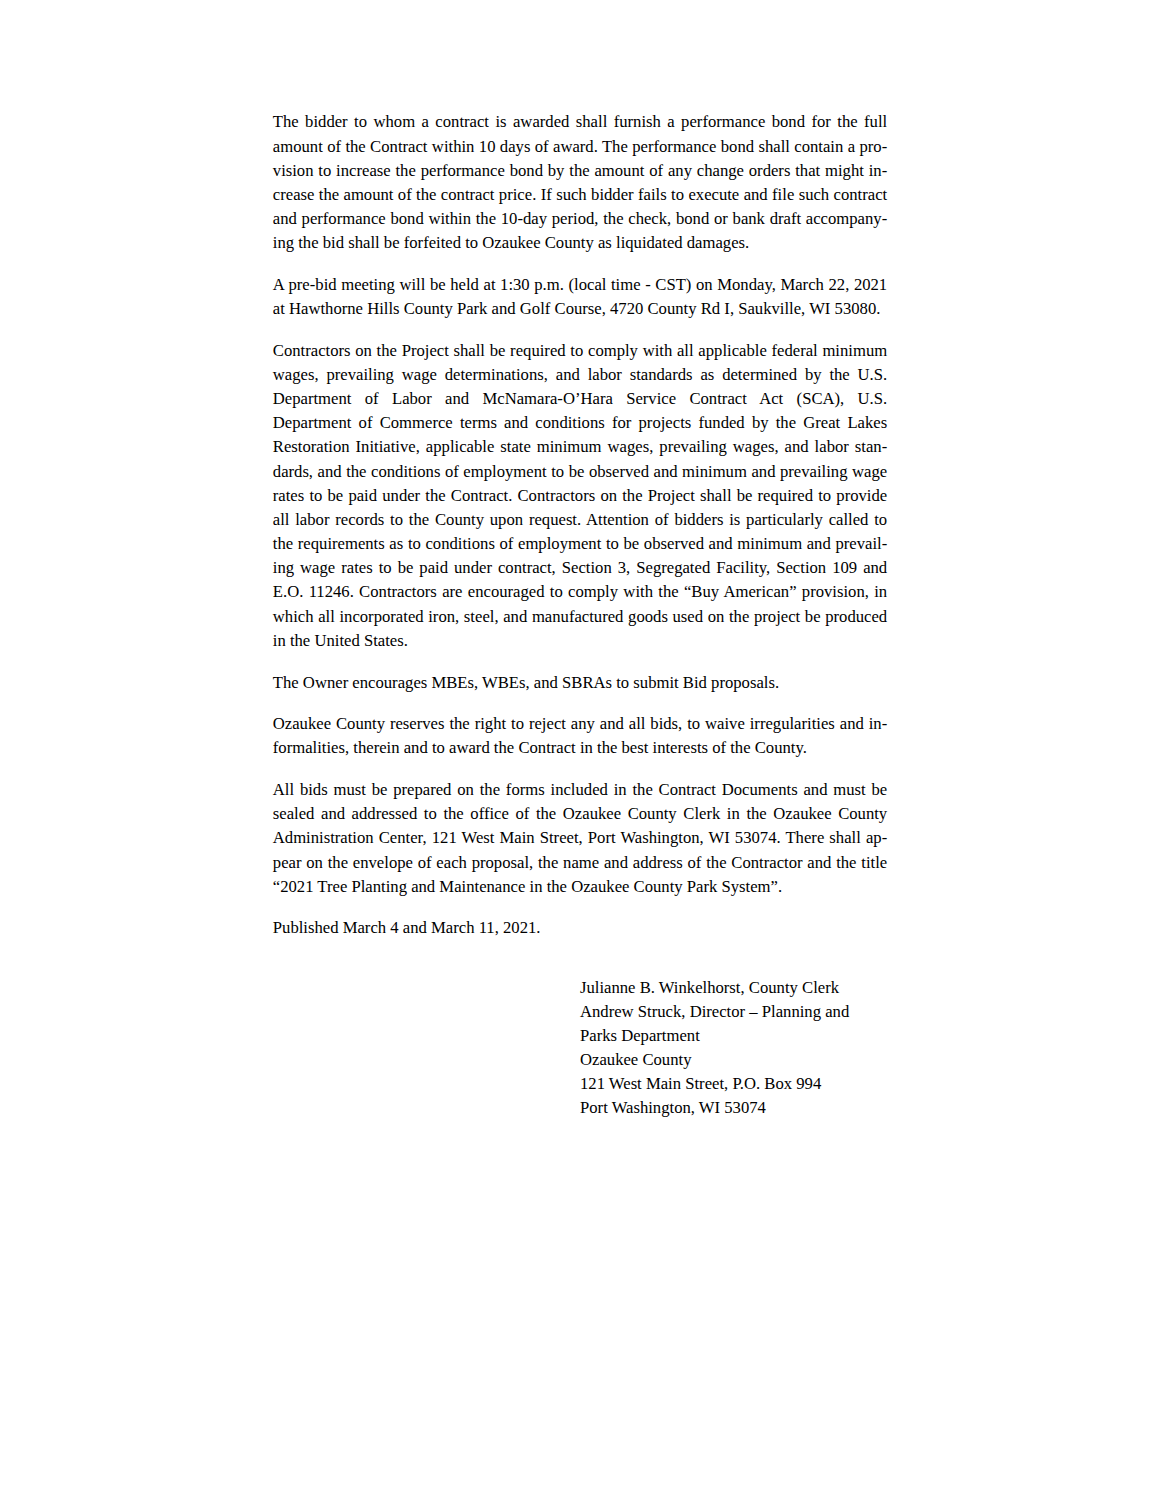The bidder to whom a contract is awarded shall furnish a performance bond for the full amount of the Contract within 10 days of award. The performance bond shall contain a provision to increase the performance bond by the amount of any change orders that might increase the amount of the contract price. If such bidder fails to execute and file such contract and performance bond within the 10-day period, the check, bond or bank draft accompanying the bid shall be forfeited to Ozaukee County as liquidated damages.
A pre-bid meeting will be held at 1:30 p.m. (local time - CST) on Monday, March 22, 2021 at Hawthorne Hills County Park and Golf Course, 4720 County Rd I, Saukville, WI 53080.
Contractors on the Project shall be required to comply with all applicable federal minimum wages, prevailing wage determinations, and labor standards as determined by the U.S. Department of Labor and McNamara-O’Hara Service Contract Act (SCA), U.S. Department of Commerce terms and conditions for projects funded by the Great Lakes Restoration Initiative, applicable state minimum wages, prevailing wages, and labor standards, and the conditions of employment to be observed and minimum and prevailing wage rates to be paid under the Contract. Contractors on the Project shall be required to provide all labor records to the County upon request. Attention of bidders is particularly called to the requirements as to conditions of employment to be observed and minimum and prevailing wage rates to be paid under contract, Section 3, Segregated Facility, Section 109 and E.O. 11246. Contractors are encouraged to comply with the “Buy American” provision, in which all incorporated iron, steel, and manufactured goods used on the project be produced in the United States.
The Owner encourages MBEs, WBEs, and SBRAs to submit Bid proposals.
Ozaukee County reserves the right to reject any and all bids, to waive irregularities and informalities, therein and to award the Contract in the best interests of the County.
All bids must be prepared on the forms included in the Contract Documents and must be sealed and addressed to the office of the Ozaukee County Clerk in the Ozaukee County Administration Center, 121 West Main Street, Port Washington, WI 53074. There shall appear on the envelope of each proposal, the name and address of the Contractor and the title “2021 Tree Planting and Maintenance in the Ozaukee County Park System”.
Published March 4 and March 11, 2021.
Julianne B. Winkelhorst, County Clerk
Andrew Struck, Director – Planning and Parks Department
Ozaukee County
121 West Main Street, P.O. Box 994
Port Washington, WI 53074